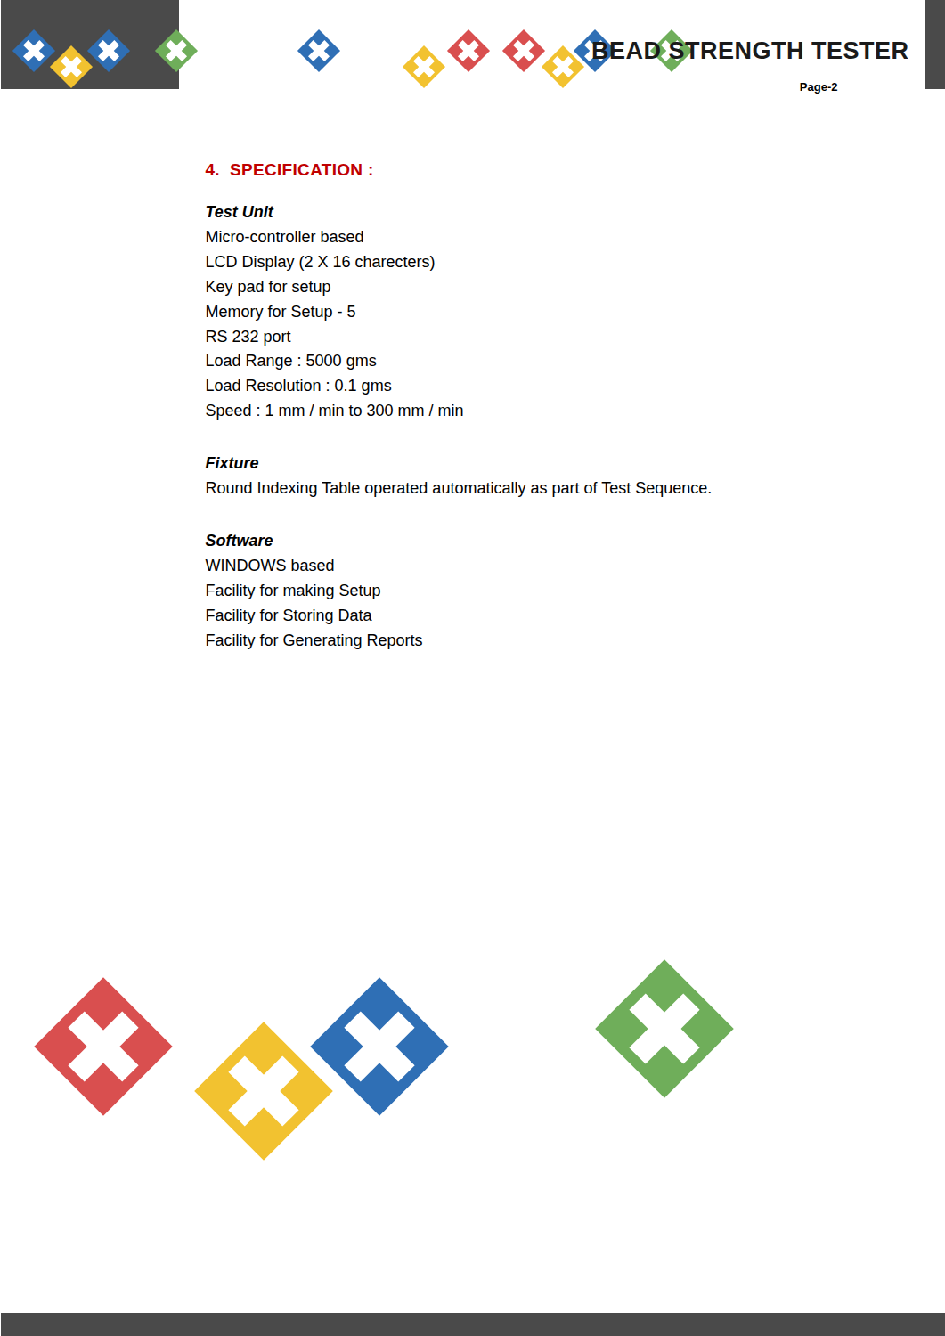Bead Strength Tester
Page-2
4. SPECIFICATION :
Test Unit
Micro-controller based
LCD Display (2 X 16 charecters)
Key pad for setup
Memory for Setup - 5
RS 232 port
Load Range : 5000 gms
Load Resolution : 0.1 gms
Speed : 1 mm / min to 300 mm / min
Fixture
Round Indexing Table operated automatically as part of Test Sequence.
Software
WINDOWS based
Facility for making Setup
Facility for Storing Data
Facility for Generating Reports